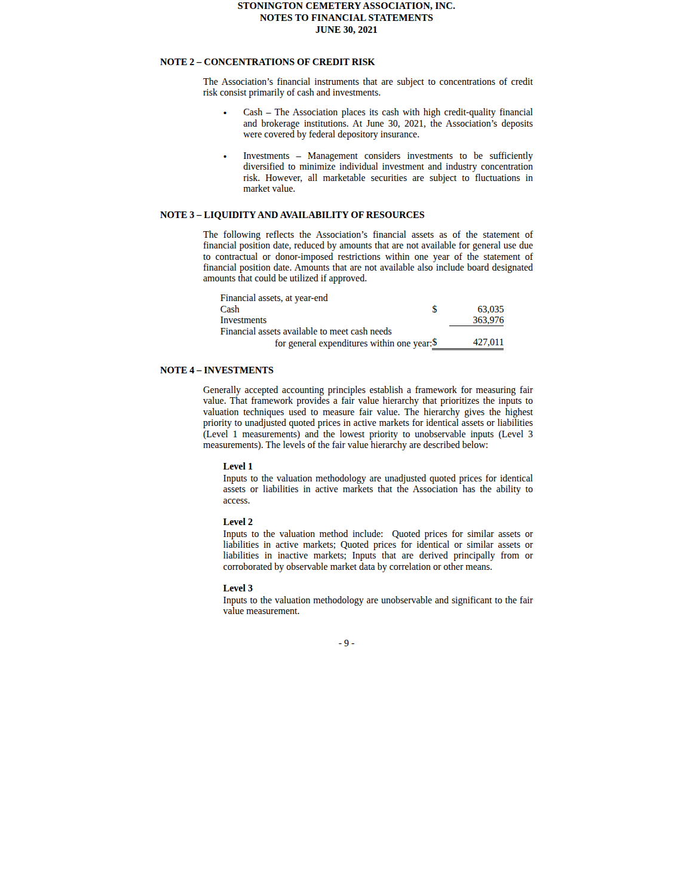STONINGTON CEMETERY ASSOCIATION, INC.
NOTES TO FINANCIAL STATEMENTS
JUNE 30, 2021
NOTE 2 – CONCENTRATIONS OF CREDIT RISK
The Association’s financial instruments that are subject to concentrations of credit risk consist primarily of cash and investments.
Cash – The Association places its cash with high credit-quality financial and brokerage institutions. At June 30, 2021, the Association’s deposits were covered by federal depository insurance.
Investments – Management considers investments to be sufficiently diversified to minimize individual investment and industry concentration risk. However, all marketable securities are subject to fluctuations in market value.
NOTE 3 – LIQUIDITY AND AVAILABILITY OF RESOURCES
The following reflects the Association’s financial assets as of the statement of financial position date, reduced by amounts that are not available for general use due to contractual or donor-imposed restrictions within one year of the statement of financial position date. Amounts that are not available also include board designated amounts that could be utilized if approved.
| Financial assets, at year-end | | |
| Cash | $ | 63,035 |
| Investments | | 363,976 |
| Financial assets available to meet cash needs | | |
| for general expenditures within one year: | $ | 427,011 |
NOTE 4 – INVESTMENTS
Generally accepted accounting principles establish a framework for measuring fair value. That framework provides a fair value hierarchy that prioritizes the inputs to valuation techniques used to measure fair value. The hierarchy gives the highest priority to unadjusted quoted prices in active markets for identical assets or liabilities (Level 1 measurements) and the lowest priority to unobservable inputs (Level 3 measurements). The levels of the fair value hierarchy are described below:
Level 1
Inputs to the valuation methodology are unadjusted quoted prices for identical assets or liabilities in active markets that the Association has the ability to access.
Level 2
Inputs to the valuation method include: Quoted prices for similar assets or liabilities in active markets; Quoted prices for identical or similar assets or liabilities in inactive markets; Inputs that are derived principally from or corroborated by observable market data by correlation or other means.
Level 3
Inputs to the valuation methodology are unobservable and significant to the fair value measurement.
- 9 -